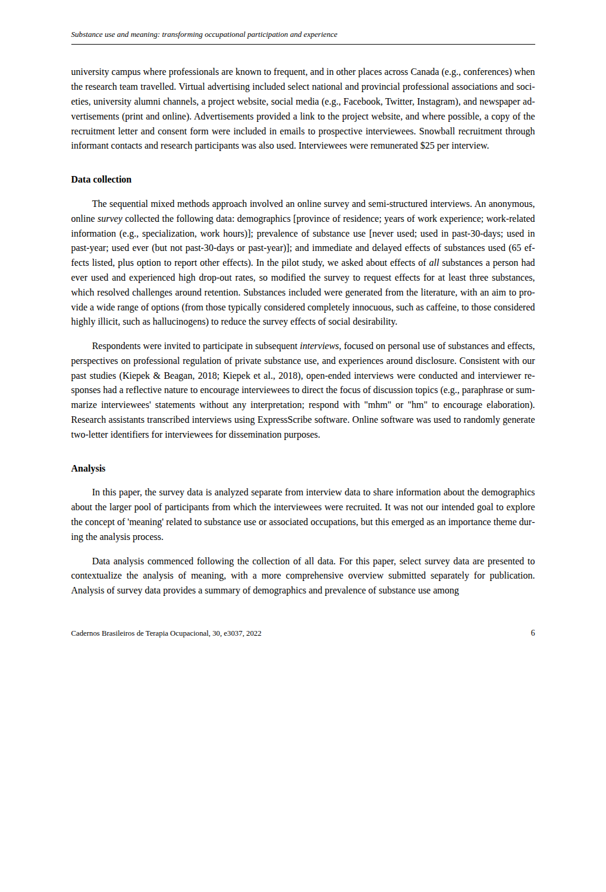Substance use and meaning: transforming occupational participation and experience
university campus where professionals are known to frequent, and in other places across Canada (e.g., conferences) when the research team travelled. Virtual advertising included select national and provincial professional associations and societies, university alumni channels, a project website, social media (e.g., Facebook, Twitter, Instagram), and newspaper advertisements (print and online). Advertisements provided a link to the project website, and where possible, a copy of the recruitment letter and consent form were included in emails to prospective interviewees. Snowball recruitment through informant contacts and research participants was also used. Interviewees were remunerated $25 per interview.
Data collection
The sequential mixed methods approach involved an online survey and semi-structured interviews. An anonymous, online survey collected the following data: demographics [province of residence; years of work experience; work-related information (e.g., specialization, work hours)]; prevalence of substance use [never used; used in past-30-days; used in past-year; used ever (but not past-30-days or past-year)]; and immediate and delayed effects of substances used (65 effects listed, plus option to report other effects). In the pilot study, we asked about effects of all substances a person had ever used and experienced high drop-out rates, so modified the survey to request effects for at least three substances, which resolved challenges around retention. Substances included were generated from the literature, with an aim to provide a wide range of options (from those typically considered completely innocuous, such as caffeine, to those considered highly illicit, such as hallucinogens) to reduce the survey effects of social desirability.
Respondents were invited to participate in subsequent interviews, focused on personal use of substances and effects, perspectives on professional regulation of private substance use, and experiences around disclosure. Consistent with our past studies (Kiepek & Beagan, 2018; Kiepek et al., 2018), open-ended interviews were conducted and interviewer responses had a reflective nature to encourage interviewees to direct the focus of discussion topics (e.g., paraphrase or summarize interviewees' statements without any interpretation; respond with "mhm" or "hm" to encourage elaboration). Research assistants transcribed interviews using ExpressScribe software. Online software was used to randomly generate two-letter identifiers for interviewees for dissemination purposes.
Analysis
In this paper, the survey data is analyzed separate from interview data to share information about the demographics about the larger pool of participants from which the interviewees were recruited. It was not our intended goal to explore the concept of 'meaning' related to substance use or associated occupations, but this emerged as an importance theme during the analysis process.
Data analysis commenced following the collection of all data. For this paper, select survey data are presented to contextualize the analysis of meaning, with a more comprehensive overview submitted separately for publication. Analysis of survey data provides a summary of demographics and prevalence of substance use among
Cadernos Brasileiros de Terapia Ocupacional, 30, e3037, 2022 6